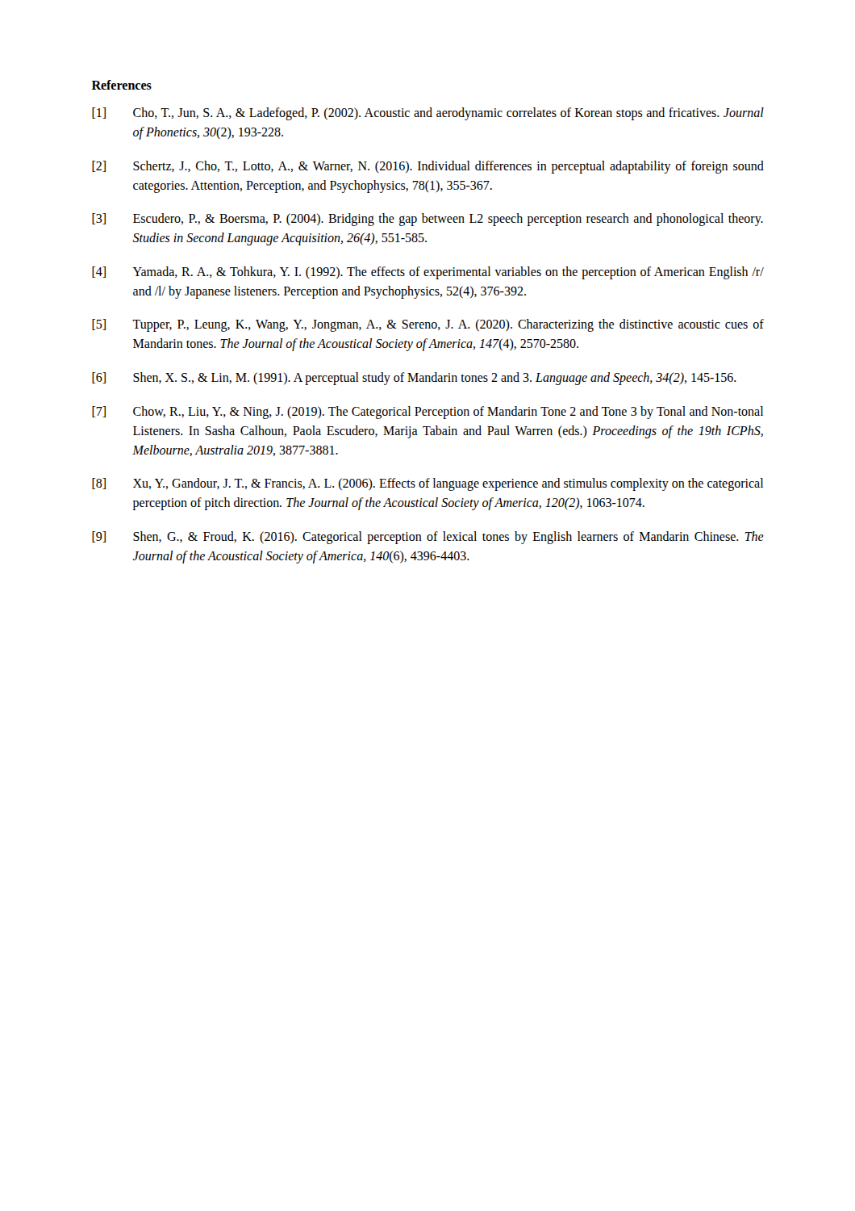References
[1] Cho, T., Jun, S. A., & Ladefoged, P. (2002). Acoustic and aerodynamic correlates of Korean stops and fricatives. Journal of Phonetics, 30(2), 193-228.
[2] Schertz, J., Cho, T., Lotto, A., & Warner, N. (2016). Individual differences in perceptual adaptability of foreign sound categories. Attention, Perception, and Psychophysics, 78(1), 355-367.
[3] Escudero, P., & Boersma, P. (2004). Bridging the gap between L2 speech perception research and phonological theory. Studies in Second Language Acquisition, 26(4), 551-585.
[4] Yamada, R. A., & Tohkura, Y. I. (1992). The effects of experimental variables on the perception of American English /r/ and /l/ by Japanese listeners. Perception and Psychophysics, 52(4), 376-392.
[5] Tupper, P., Leung, K., Wang, Y., Jongman, A., & Sereno, J. A. (2020). Characterizing the distinctive acoustic cues of Mandarin tones. The Journal of the Acoustical Society of America, 147(4), 2570-2580.
[6] Shen, X. S., & Lin, M. (1991). A perceptual study of Mandarin tones 2 and 3. Language and Speech, 34(2), 145-156.
[7] Chow, R., Liu, Y., & Ning, J. (2019). The Categorical Perception of Mandarin Tone 2 and Tone 3 by Tonal and Non-tonal Listeners. In Sasha Calhoun, Paola Escudero, Marija Tabain and Paul Warren (eds.) Proceedings of the 19th ICPhS, Melbourne, Australia 2019, 3877-3881.
[8] Xu, Y., Gandour, J. T., & Francis, A. L. (2006). Effects of language experience and stimulus complexity on the categorical perception of pitch direction. The Journal of the Acoustical Society of America, 120(2), 1063-1074.
[9] Shen, G., & Froud, K. (2016). Categorical perception of lexical tones by English learners of Mandarin Chinese. The Journal of the Acoustical Society of America, 140(6), 4396-4403.